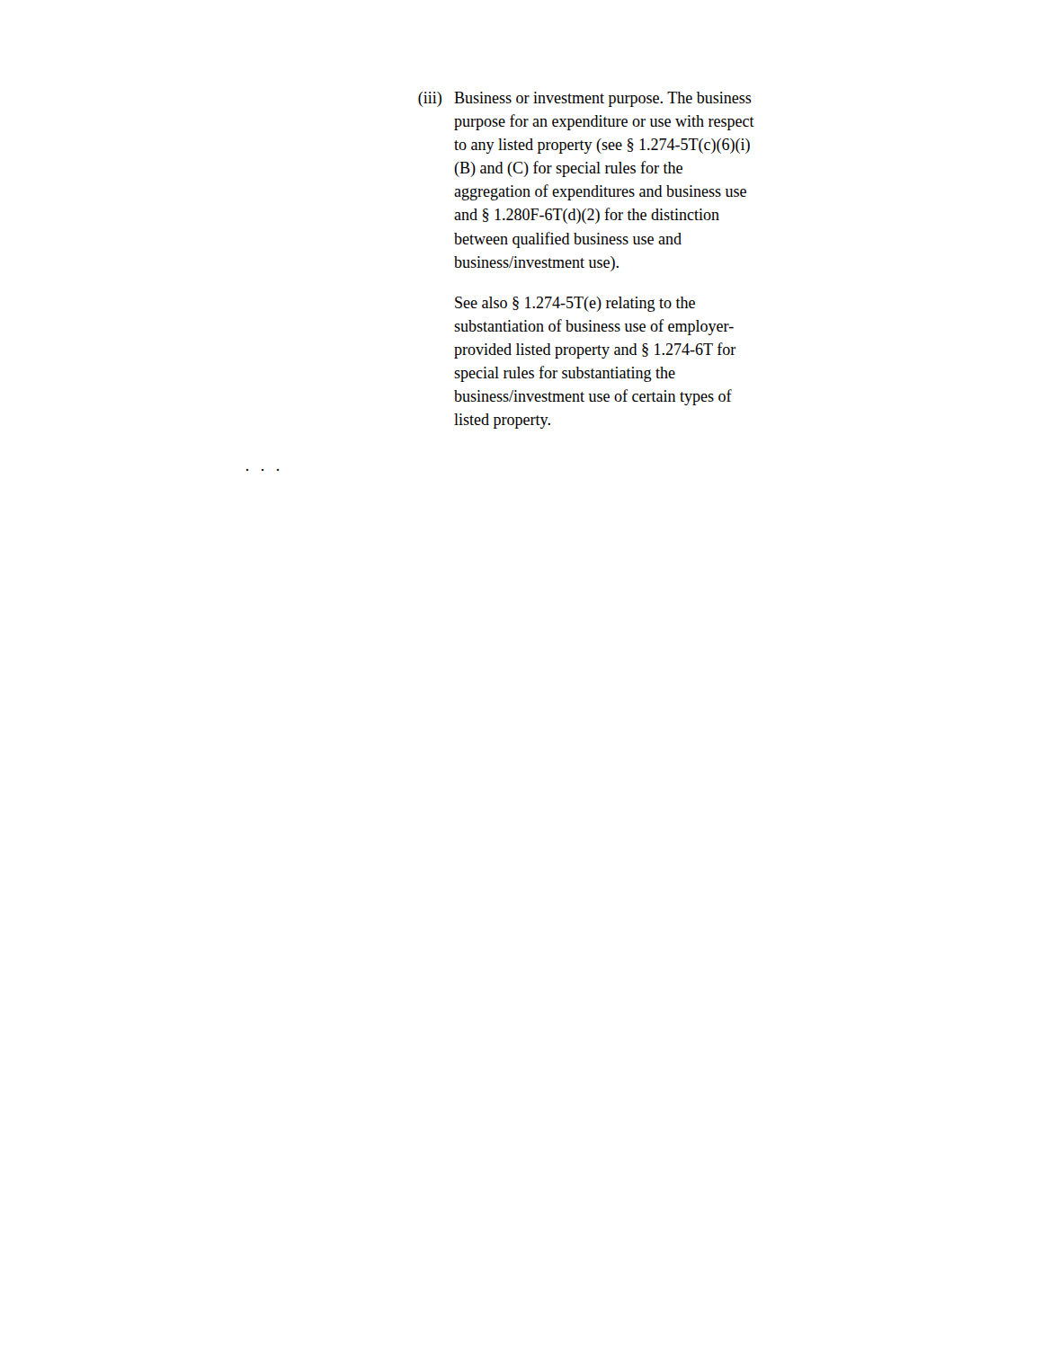(iii)
Business or investment purpose. The business purpose for an expenditure or use with respect to any listed property (see § 1.274-5T(c)(6)(i) (B) and (C) for special rules for the aggregation of expenditures and business use and § 1.280F-6T(d)(2) for the distinction between qualified business use and business/investment use).
See also § 1.274-5T(e) relating to the substantiation of business use of employer-provided listed property and § 1.274-6T for special rules for substantiating the business/investment use of certain types of listed property.
. . .